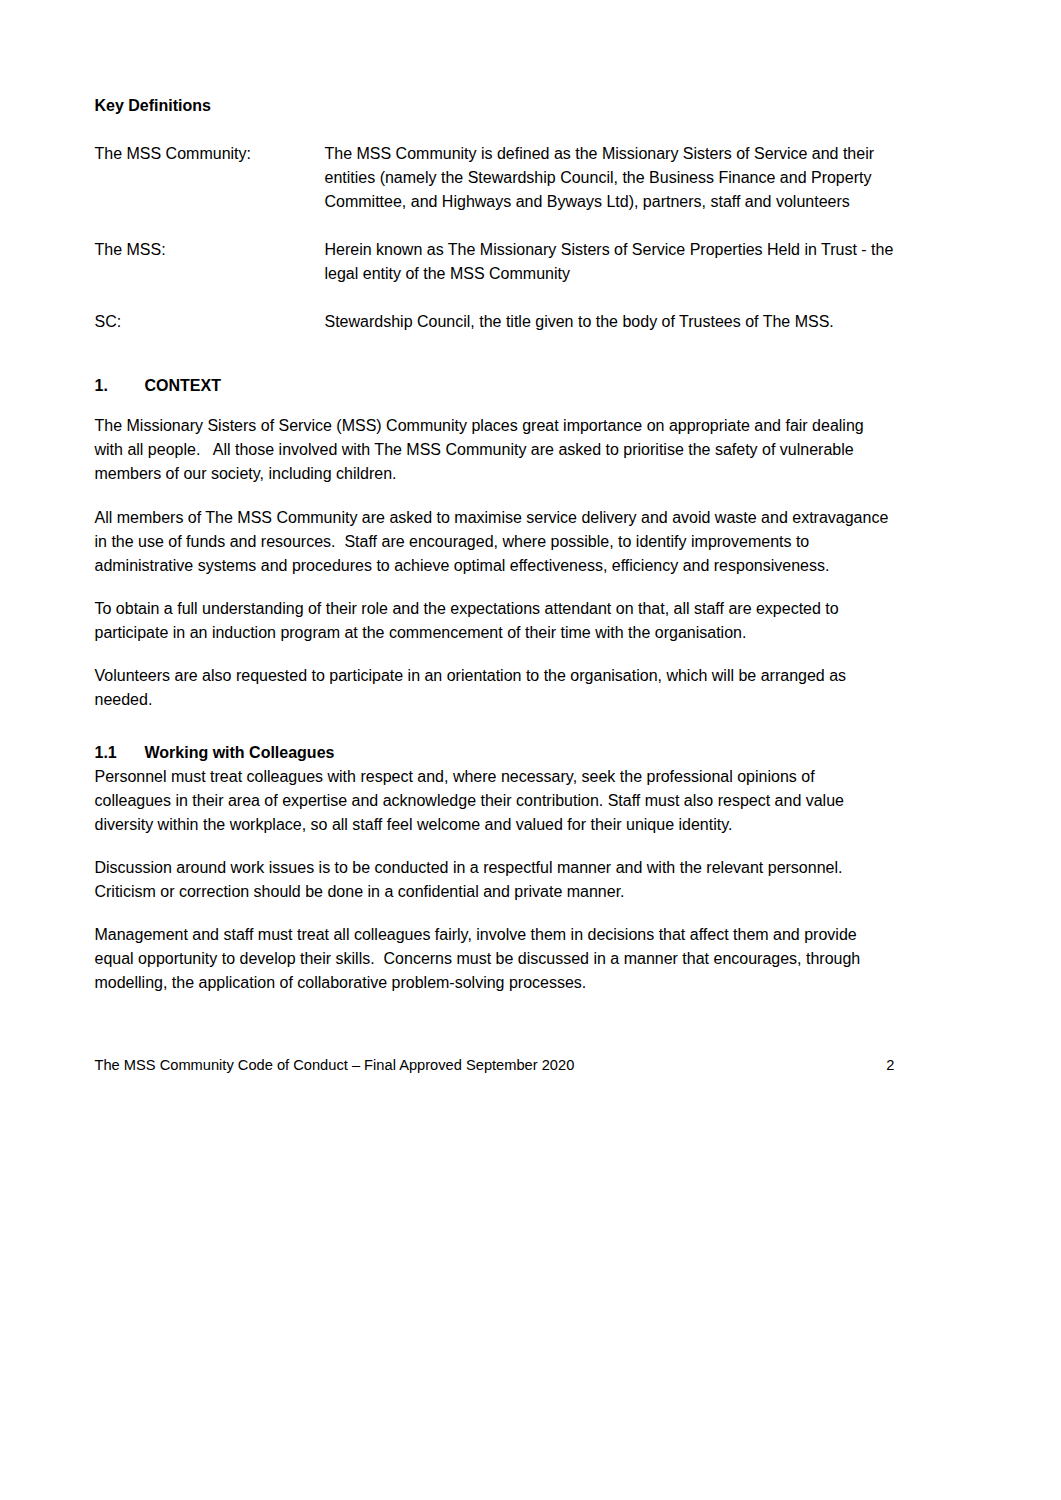Key Definitions
The MSS Community:
The MSS Community is defined as the Missionary Sisters of Service and their entities (namely the Stewardship Council, the Business Finance and Property Committee, and Highways and Byways Ltd), partners, staff and volunteers
The MSS:
Herein known as The Missionary Sisters of Service Properties Held in Trust - the legal entity of the MSS Community
SC:
Stewardship Council, the title given to the body of Trustees of The MSS.
1.
CONTEXT
The Missionary Sisters of Service (MSS) Community places great importance on appropriate and fair dealing with all people. All those involved with The MSS Community are asked to prioritise the safety of vulnerable members of our society, including children.
All members of The MSS Community are asked to maximise service delivery and avoid waste and extravagance in the use of funds and resources. Staff are encouraged, where possible, to identify improvements to administrative systems and procedures to achieve optimal effectiveness, efficiency and responsiveness.
To obtain a full understanding of their role and the expectations attendant on that, all staff are expected to participate in an induction program at the commencement of their time with the organisation.
Volunteers are also requested to participate in an orientation to the organisation, which will be arranged as needed.
1.1 Working with Colleagues
Personnel must treat colleagues with respect and, where necessary, seek the professional opinions of colleagues in their area of expertise and acknowledge their contribution. Staff must also respect and value diversity within the workplace, so all staff feel welcome and valued for their unique identity.
Discussion around work issues is to be conducted in a respectful manner and with the relevant personnel. Criticism or correction should be done in a confidential and private manner.
Management and staff must treat all colleagues fairly, involve them in decisions that affect them and provide equal opportunity to develop their skills. Concerns must be discussed in a manner that encourages, through modelling, the application of collaborative problem-solving processes.
The MSS Community Code of Conduct – Final Approved September 2020
2